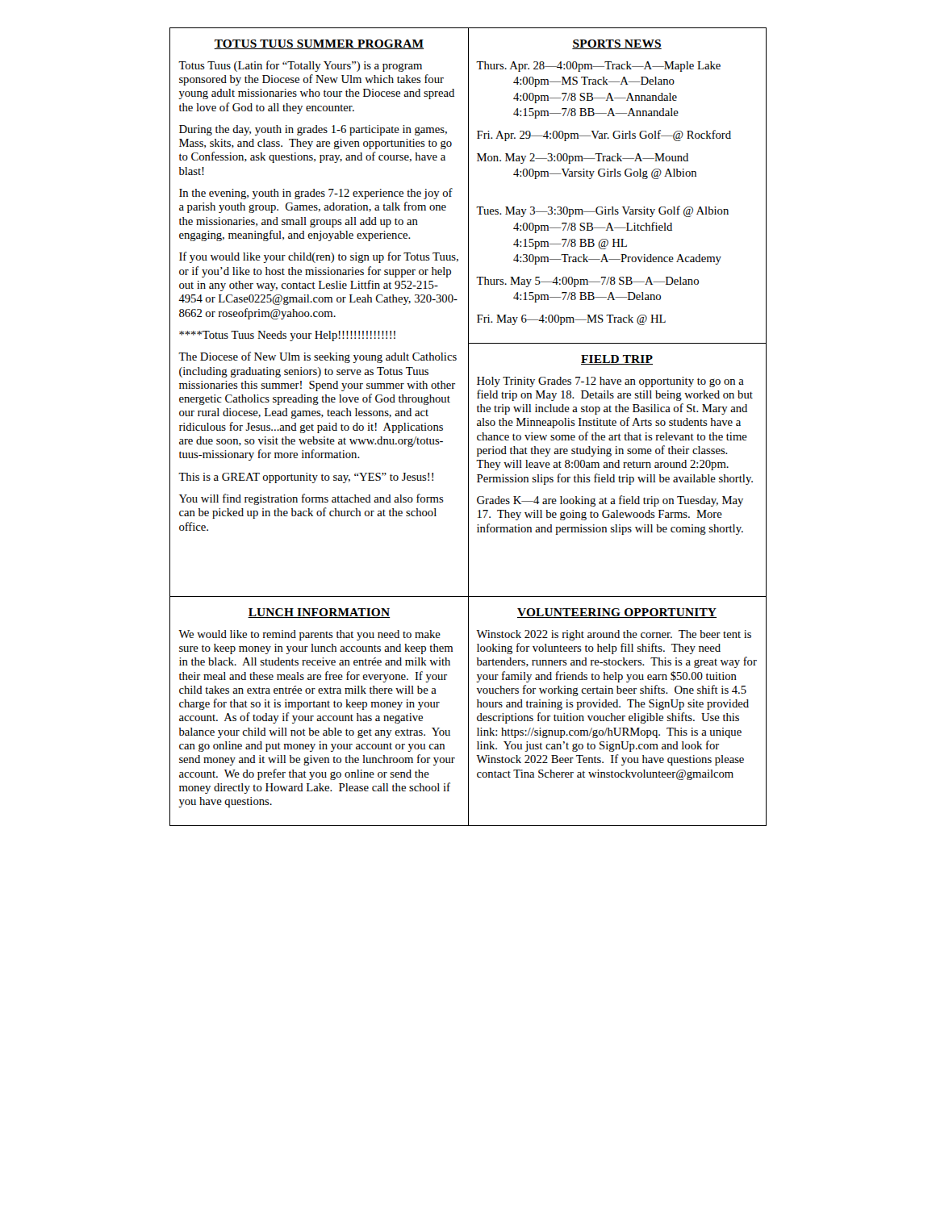| TOTUS TUUS SUMMER PROGRAM Totus Tuus (Latin for “Totally Yours”) is a program sponsored by the Diocese of New Ulm which takes four young adult missionaries who tour the Diocese and spread the love of God to all they encounter. During the day, youth in grades 1-6 participate in games, Mass, skits, and class. They are given opportunities to go to Confession, ask questions, pray, and of course, have a blast! In the evening, youth in grades 7-12 experience the joy of a parish youth group. Games, adoration, a talk from one the missionaries, and small groups all add up to an engaging, meaningful, and enjoyable experience. If you would like your child(ren) to sign up for Totus Tuus, or if you’d like to host the missionaries for supper or help out in any other way, contact Leslie Littfin at 952-215-4954 or LCase0225@gmail.com or Leah Cathey, 320-300-8662 or roseofprim@yahoo.com. ****Totus Tuus Needs your Help!!!!!!!!!!!!!!! The Diocese of New Ulm is seeking young adult Catholics (including graduating seniors) to serve as Totus Tuus missionaries this summer! Spend your summer with other energetic Catholics spreading the love of God throughout our rural diocese, Lead games, teach lessons, and act ridiculous for Jesus...and get paid to do it! Applications are due soon, so visit the website at www.dnu.org/totus-tuus-missionary for more information. This is a GREAT opportunity to say, “YES” to Jesus!! You will find registration forms attached and also forms can be picked up in the back of church or at the school office. | SPORTS NEWS Thurs. Apr. 28—4:00pm—Track—A—Maple Lake 4:00pm—MS Track—A—Delano 4:00pm—7/8 SB—A—Annandale 4:15pm—7/8 BB—A—Annandale Fri. Apr. 29—4:00pm—Var. Girls Golf—@ Rockford Mon. May 2—3:00pm—Track—A—Mound 4:00pm—Varsity Girls Golg @ Albion Tues. May 3—3:30pm—Girls Varsity Golf @ Albion 4:00pm—7/8 SB—A—Litchfield 4:15pm—7/8 BB @ HL 4:30pm—Track—A—Providence Academy Thurs. May 5—4:00pm—7/8 SB—A—Delano 4:15pm—7/8 BB—A—Delano Fri. May 6—4:00pm—MS Track @ HL |
| FIELD TRIP Holy Trinity Grades 7-12 have an opportunity to go on a field trip on May 18. Details are still being worked on but the trip will include a stop at the Basilica of St. Mary and also the Minneapolis Institute of Arts so students have a chance to view some of the art that is relevant to the time period that they are studying in some of their classes. They will leave at 8:00am and return around 2:20pm. Permission slips for this field trip will be available shortly. Grades K—4 are looking at a field trip on Tuesday, May 17. They will be going to Galewoods Farms. More information and permission slips will be coming shortly. |
| LUNCH INFORMATION We would like to remind parents that you need to make sure to keep money in your lunch accounts and keep them in the black. All students receive an entrée and milk with their meal and these meals are free for everyone. If your child takes an extra entrée or extra milk there will be a charge for that so it is important to keep money in your account. As of today if your account has a negative balance your child will not be able to get any extras. You can go online and put money in your account or you can send money and it will be given to the lunchroom for your account. We do prefer that you go online or send the money directly to Howard Lake. Please call the school if you have questions. | VOLUNTEERING OPPORTUNITY Winstock 2022 is right around the corner. The beer tent is looking for volunteers to help fill shifts. They need bartenders, runners and re-stockers. This is a great way for your family and friends to help you earn $50.00 tuition vouchers for working certain beer shifts. One shift is 4.5 hours and training is provided. The SignUp site provided descriptions for tuition voucher eligible shifts. Use this link: https://signup.com/go/hURMopq. This is a unique link. You just can’t go to SignUp.com and look for Winstock 2022 Beer Tents. If you have questions please contact Tina Scherer at winstockvolunteer@gmailcom |